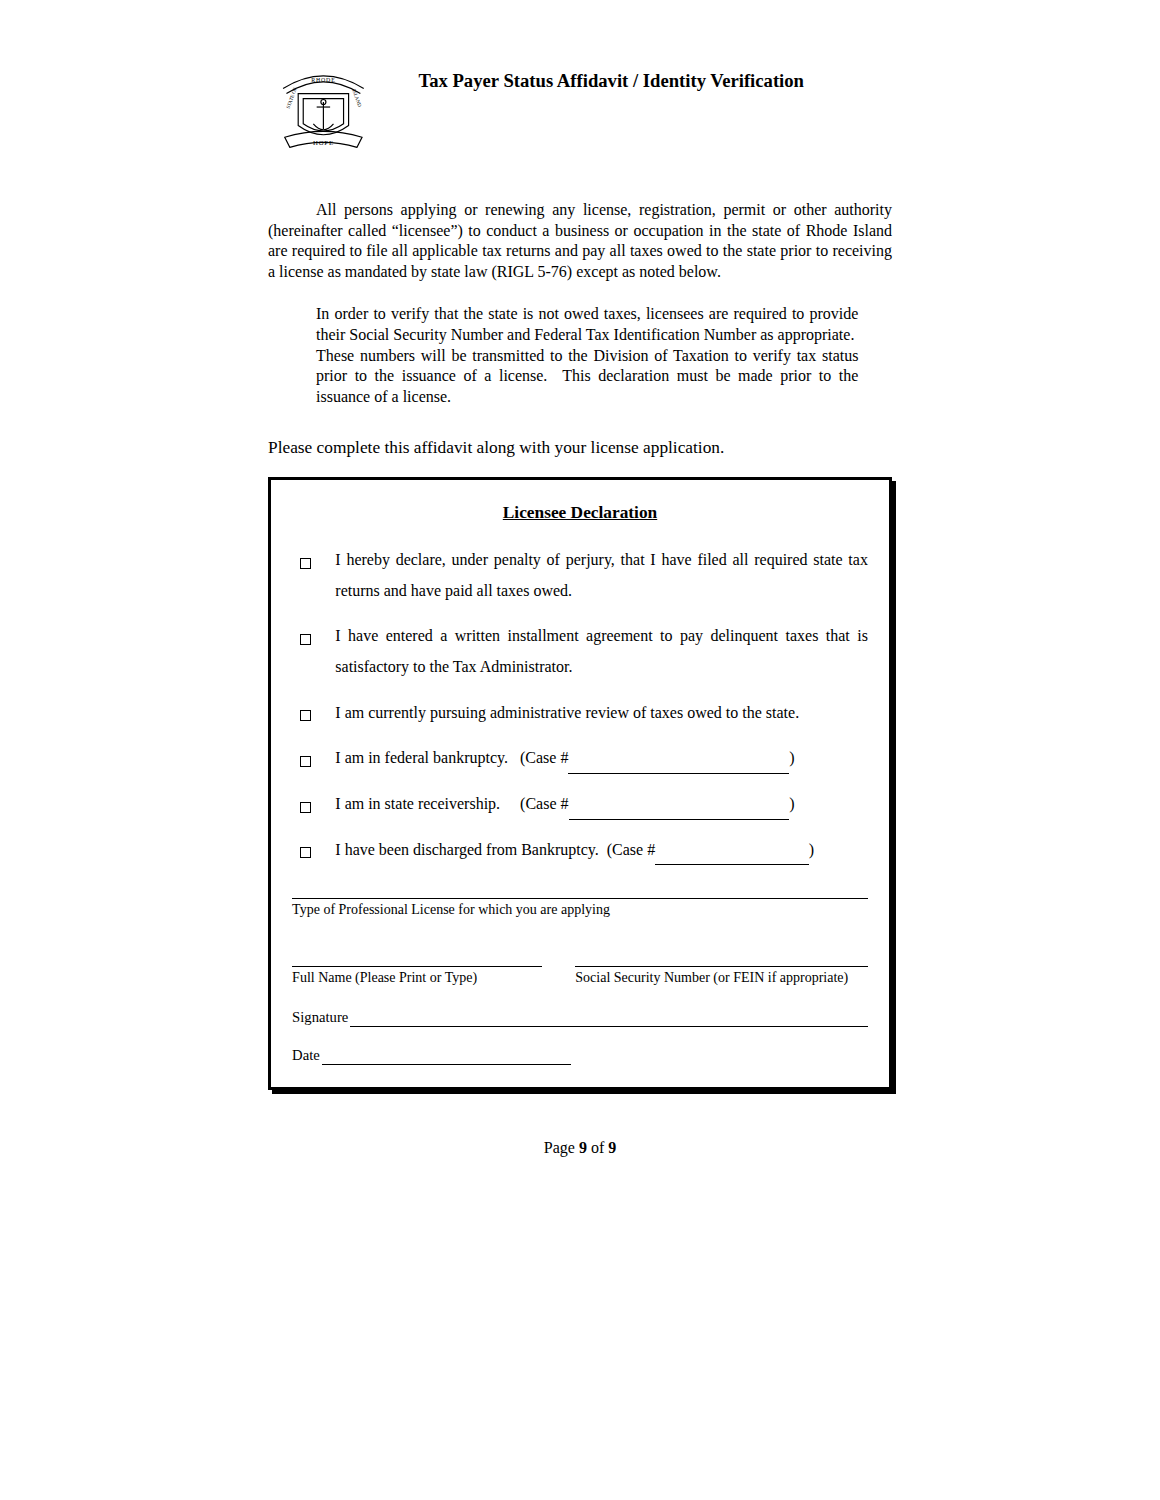RHODE STATE OF ISLAND HOPE
Tax Payer Status Affidavit / Identity Verification
All persons applying or renewing any license, registration, permit or other authority (hereinafter called “licensee”) to conduct a business or occupation in the state of Rhode Island are required to file all applicable tax returns and pay all taxes owed to the state prior to receiving a license as mandated by state law (RIGL 5-76) except as noted below.
In order to verify that the state is not owed taxes, licensees are required to provide their Social Security Number and Federal Tax Identification Number as appropriate. These numbers will be transmitted to the Division of Taxation to verify tax status prior to the issuance of a license. This declaration must be made prior to the issuance of a license.
Please complete this affidavit along with your license application.
Licensee Declaration
I hereby declare, under penalty of perjury, that I have filed all required state tax returns and have paid all taxes owed.
I have entered a written installment agreement to pay delinquent taxes that is satisfactory to the Tax Administrator.
I am currently pursuing administrative review of taxes owed to the state.
I am in federal bankruptcy. (Case # )
I am in state receivership. (Case # )
I have been discharged from Bankruptcy. (Case # )
Type of Professional License for which you are applying
Full Name (Please Print or Type)
Social Security Number (or FEIN if appropriate)
Signature
Date
Page 9 of 9